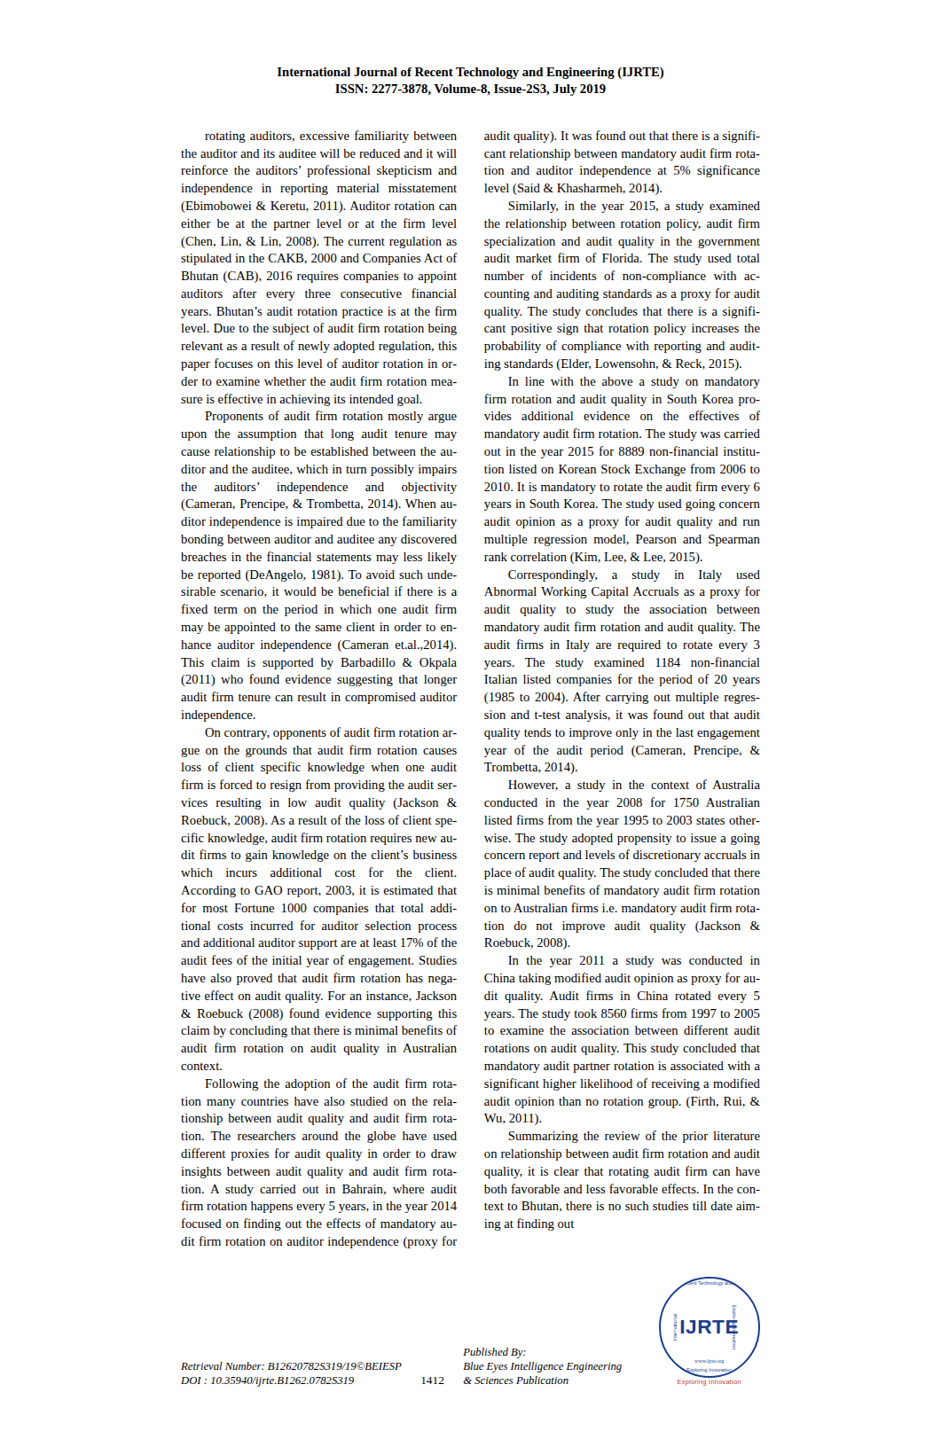International Journal of Recent Technology and Engineering (IJRTE) ISSN: 2277-3878, Volume-8, Issue-2S3, July 2019
rotating auditors, excessive familiarity between the auditor and its auditee will be reduced and it will reinforce the auditors’ professional skepticism and independence in reporting material misstatement (Ebimobowei & Keretu, 2011). Auditor rotation can either be at the partner level or at the firm level (Chen, Lin, & Lin, 2008). The current regulation as stipulated in the CAKB, 2000 and Companies Act of Bhutan (CAB), 2016 requires companies to appoint auditors after every three consecutive financial years. Bhutan’s audit rotation practice is at the firm level. Due to the subject of audit firm rotation being relevant as a result of newly adopted regulation, this paper focuses on this level of auditor rotation in order to examine whether the audit firm rotation measure is effective in achieving its intended goal.
Proponents of audit firm rotation mostly argue upon the assumption that long audit tenure may cause relationship to be established between the auditor and the auditee, which in turn possibly impairs the auditors’ independence and objectivity (Cameran, Prencipe, & Trombetta, 2014). When auditor independence is impaired due to the familiarity bonding between auditor and auditee any discovered breaches in the financial statements may less likely be reported (DeAngelo, 1981). To avoid such undesirable scenario, it would be beneficial if there is a fixed term on the period in which one audit firm may be appointed to the same client in order to enhance auditor independence (Cameran et.al.,2014). This claim is supported by Barbadillo & Okpala (2011) who found evidence suggesting that longer audit firm tenure can result in compromised auditor independence.
On contrary, opponents of audit firm rotation argue on the grounds that audit firm rotation causes loss of client specific knowledge when one audit firm is forced to resign from providing the audit services resulting in low audit quality (Jackson & Roebuck, 2008). As a result of the loss of client specific knowledge, audit firm rotation requires new audit firms to gain knowledge on the client’s business which incurs additional cost for the client. According to GAO report, 2003, it is estimated that for most Fortune 1000 companies that total additional costs incurred for auditor selection process and additional auditor support are at least 17% of the audit fees of the initial year of engagement. Studies have also proved that audit firm rotation has negative effect on audit quality. For an instance, Jackson & Roebuck (2008) found evidence supporting this claim by concluding that there is minimal benefits of audit firm rotation on audit quality in Australian context.
Following the adoption of the audit firm rotation many countries have also studied on the relationship between audit quality and audit firm rotation. The researchers around the globe have used different proxies for audit quality in order to draw insights between audit quality and audit firm rotation. A study carried out in Bahrain, where audit firm rotation happens every 5 years, in the year 2014 focused on finding out the effects of mandatory audit firm rotation on auditor independence (proxy for audit quality). It was found out that there is a significant relationship between mandatory audit firm rotation and auditor independence at 5% significance level (Said & Khasharmeh, 2014).
Similarly, in the year 2015, a study examined the relationship between rotation policy, audit firm specialization and audit quality in the government audit market firm of Florida. The study used total number of incidents of non-compliance with accounting and auditing standards as a proxy for audit quality. The study concludes that there is a significant positive sign that rotation policy increases the probability of compliance with reporting and auditing standards (Elder, Lowensohn, & Reck, 2015).
In line with the above a study on mandatory firm rotation and audit quality in South Korea provides additional evidence on the effectives of mandatory audit firm rotation. The study was carried out in the year 2015 for 8889 non-financial institution listed on Korean Stock Exchange from 2006 to 2010. It is mandatory to rotate the audit firm every 6 years in South Korea. The study used going concern audit opinion as a proxy for audit quality and run multiple regression model, Pearson and Spearman rank correlation (Kim, Lee, & Lee, 2015).
Correspondingly, a study in Italy used Abnormal Working Capital Accruals as a proxy for audit quality to study the association between mandatory audit firm rotation and audit quality. The audit firms in Italy are required to rotate every 3 years. The study examined 1184 non-financial Italian listed companies for the period of 20 years (1985 to 2004). After carrying out multiple regression and t-test analysis, it was found out that audit quality tends to improve only in the last engagement year of the audit period (Cameran, Prencipe, & Trombetta, 2014).
However, a study in the context of Australia conducted in the year 2008 for 1750 Australian listed firms from the year 1995 to 2003 states otherwise. The study adopted propensity to issue a going concern report and levels of discretionary accruals in place of audit quality. The study concluded that there is minimal benefits of mandatory audit firm rotation on to Australian firms i.e. mandatory audit firm rotation do not improve audit quality (Jackson & Roebuck, 2008).
In the year 2011 a study was conducted in China taking modified audit opinion as proxy for audit quality. Audit firms in China rotated every 5 years. The study took 8560 firms from 1997 to 2005 to examine the association between different audit rotations on audit quality. This study concluded that mandatory audit partner rotation is associated with a significant higher likelihood of receiving a modified audit opinion than no rotation group. (Firth, Rui, & Wu, 2011).
Summarizing the review of the prior literature on relationship between audit firm rotation and audit quality, it is clear that rotating audit firm can have both favorable and less favorable effects. In the context to Bhutan, there is no such studies till date aiming at finding out
Retrieval Number: B12620782S319/19©BEIESP
DOI : 10.35940/ijrte.B1262.0782S319
1412
Published By:
Blue Eyes Intelligence Engineering
& Sciences Publication
Journal of Recent Technology and Engineering International Exploring Innovation Exploring Innovation
IJRTE
www.ijrte.org
Exploring Innovation